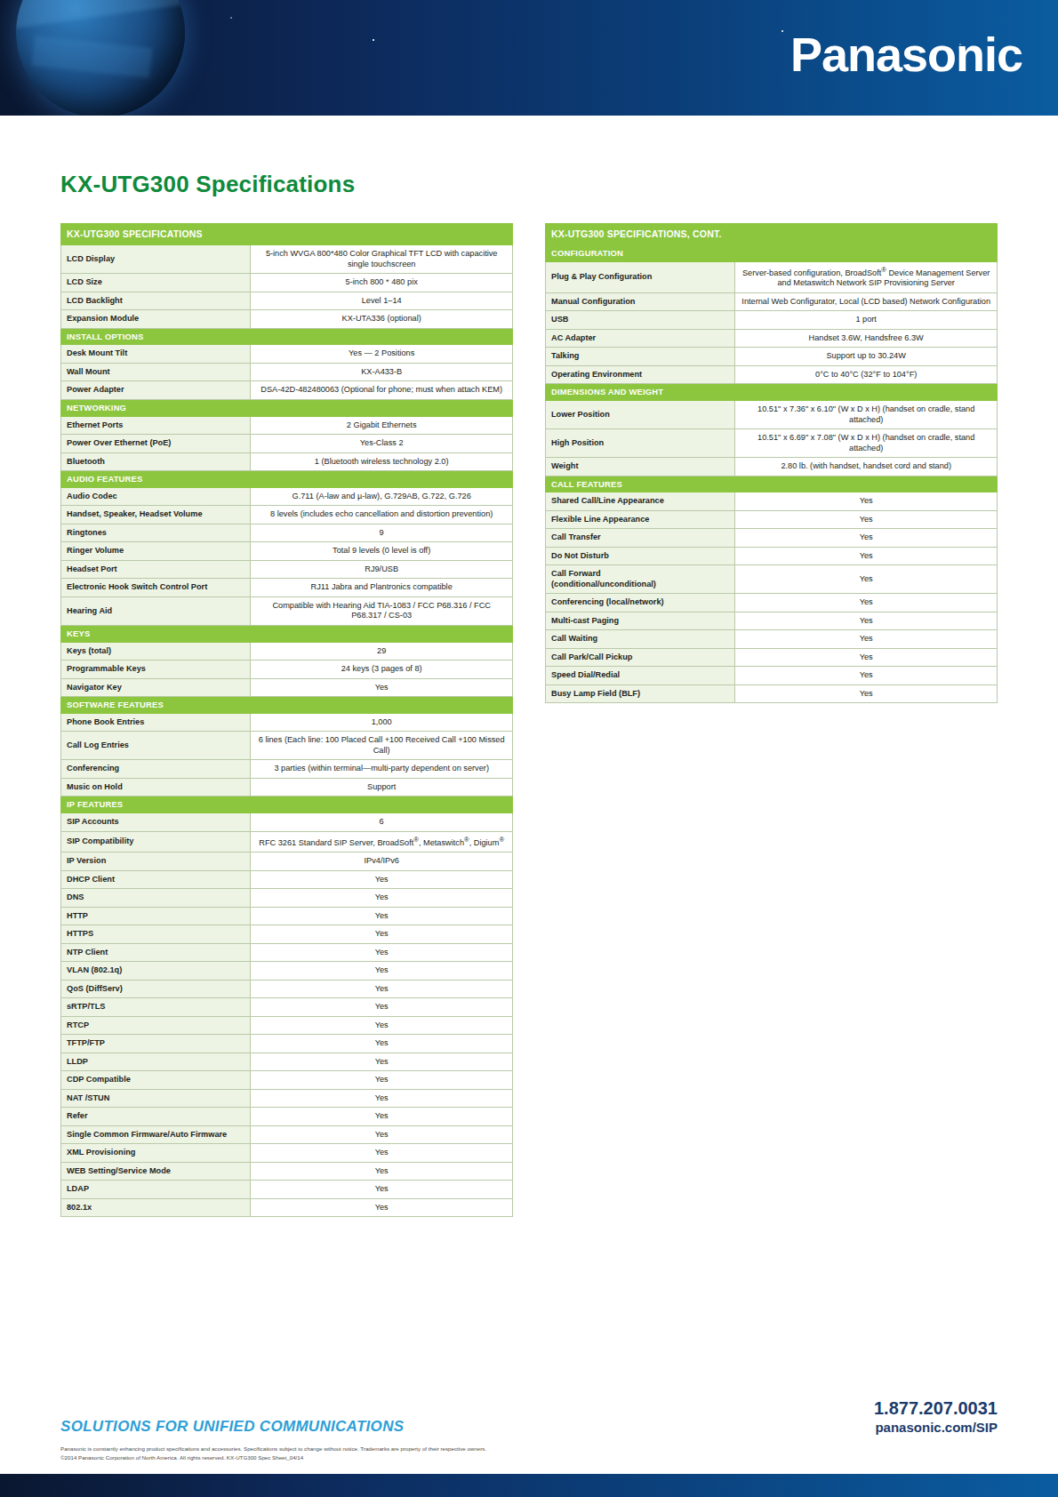Panasonic
KX-UTG300 Specifications
| KX-UTG300 SPECIFICATIONS |
| --- |
| LCD Display | 5-inch WVGA 800*480 Color Graphical TFT LCD with capacitive single touchscreen |
| LCD Size | 5-inch 800 * 480 pix |
| LCD Backlight | Level 1–14 |
| Expansion Module | KX-UTA336 (optional) |
| INSTALL OPTIONS |
| Desk Mount Tilt | Yes — 2 Positions |
| Wall Mount | KX-A433-B |
| Power Adapter | DSA-42D-482480063 (Optional for phone; must when attach KEM) |
| NETWORKING |
| Ethernet Ports | 2 Gigabit Ethernets |
| Power Over Ethernet (PoE) | Yes-Class 2 |
| Bluetooth | 1 (Bluetooth wireless technology 2.0) |
| AUDIO FEATURES |
| Audio Codec | G.711 (A-law and µ-law), G.729AB, G.722, G.726 |
| Handset, Speaker, Headset Volume | 8 levels (includes echo cancellation and distortion prevention) |
| Ringtones | 9 |
| Ringer Volume | Total 9 levels (0 level is off) |
| Headset Port | RJ9/USB |
| Electronic Hook Switch Control Port | RJ11 Jabra and Plantronics compatible |
| Hearing Aid | Compatible with Hearing Aid TIA-1083 / FCC P68.316 / FCC P68.317 / CS-03 |
| KEYS |
| Keys (total) | 29 |
| Programmable Keys | 24 keys (3 pages of 8) |
| Navigator Key | Yes |
| SOFTWARE FEATURES |
| Phone Book Entries | 1,000 |
| Call Log Entries | 6 lines (Each line: 100 Placed Call +100 Received Call +100 Missed Call) |
| Conferencing | 3 parties (within terminal—multi-party dependent on server) |
| Music on Hold | Support |
| IP FEATURES |
| SIP Accounts | 6 |
| SIP Compatibility | RFC 3261 Standard SIP Server, BroadSoft ® , Metaswitch ® , Digium ® |
| IP Version | IPv4/IPv6 |
| DHCP Client | Yes |
| DNS | Yes |
| HTTP | Yes |
| HTTPS | Yes |
| NTP Client | Yes |
| VLAN (802.1q) | Yes |
| QoS (DiffServ) | Yes |
| sRTP/TLS | Yes |
| RTCP | Yes |
| TFTP/FTP | Yes |
| LLDP | Yes |
| CDP Compatible | Yes |
| NAT /STUN | Yes |
| Refer | Yes |
| Single Common Firmware/Auto Firmware | Yes |
| XML Provisioning | Yes |
| WEB Setting/Service Mode | Yes |
| LDAP | Yes |
| 802.1x | Yes |
| KX-UTG300 SPECIFICATIONS, CONT. |
| --- |
| CONFIGURATION |
| Plug & Play Configuration | Server-based configuration, BroadSoft ® Device Management Server and Metaswitch Network SIP Provisioning Server |
| Manual Configuration | Internal Web Configurator, Local (LCD based) Network Configuration |
| USB | 1 port |
| AC Adapter | Handset 3.6W, Handsfree 6.3W |
| Talking | Support up to 30.24W |
| Operating Environment | 0°C to 40°C (32°F to 104°F) |
| DIMENSIONS AND WEIGHT |
| Lower Position | 10.51" x 7.36" x 6.10" (W x D x H) (handset on cradle, stand attached) |
| High Position | 10.51" x 6.69" x 7.08" (W x D x H) (handset on cradle, stand attached) |
| Weight | 2.80 lb. (with handset, handset cord and stand) |
| CALL FEATURES |
| Shared Call/Line Appearance | Yes |
| Flexible Line Appearance | Yes |
| Call Transfer | Yes |
| Do Not Disturb | Yes |
| Call Forward (conditional/unconditional) | Yes |
| Conferencing (local/network) | Yes |
| Multi-cast Paging | Yes |
| Call Waiting | Yes |
| Call Park/Call Pickup | Yes |
| Speed Dial/Redial | Yes |
| Busy Lamp Field (BLF) | Yes |
SOLUTIONS FOR UNIFIED COMMUNICATIONS
1.877.207.0031
panasonic.com/SIP
Panasonic is constantly enhancing product specifications and accessories. Specifications subject to change without notice. Trademarks are property of their respective owners.
©2014 Panasonic Corporation of North America. All rights reserved. KX-UTG300 Spec Sheet_04/14